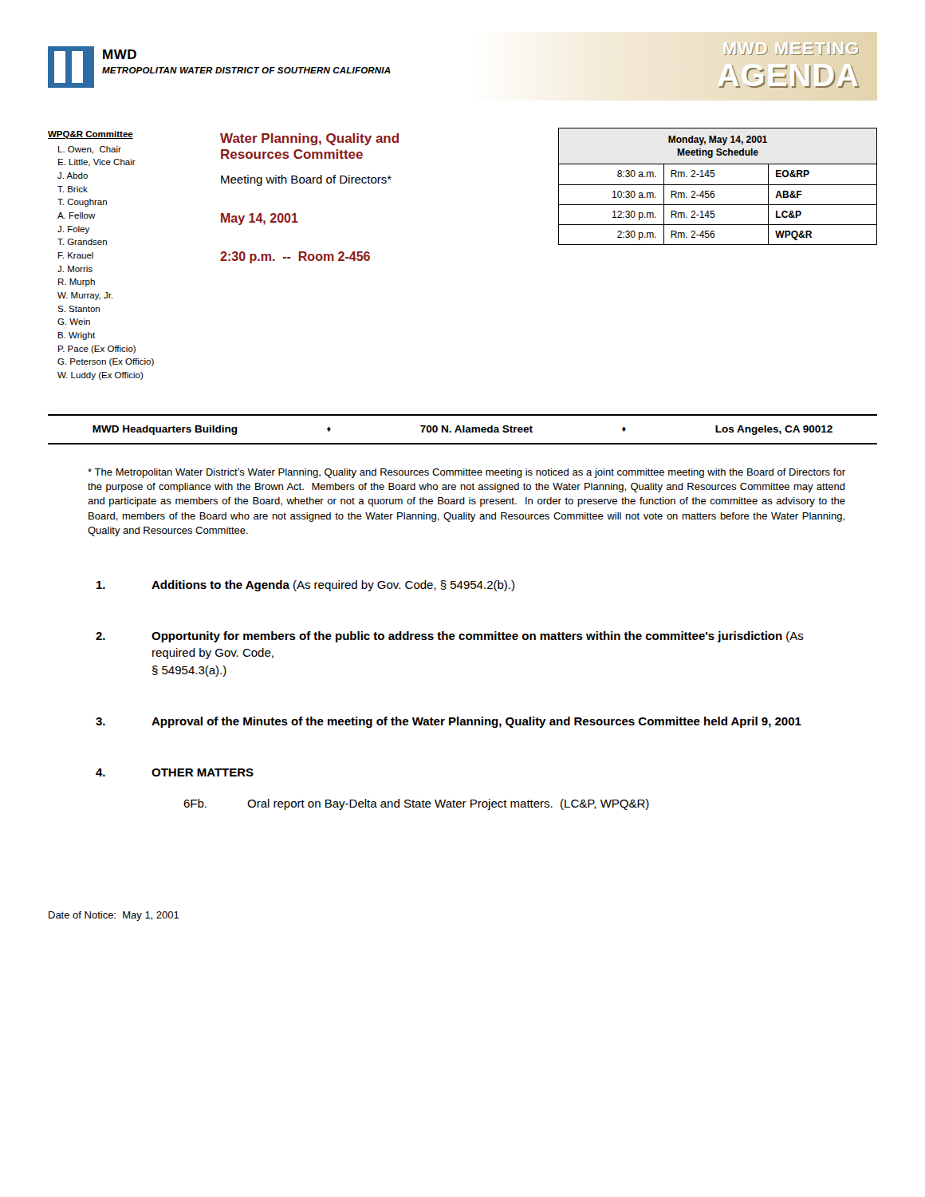MWD
METROPOLITAN WATER DISTRICT OF SOUTHERN CALIFORNIA
MWD MEETING
AGENDA
WPQ&R Committee
L. Owen, Chair
E. Little, Vice Chair
J. Abdo
T. Brick
T. Coughran
A. Fellow
J. Foley
T. Grandsen
F. Krauel
J. Morris
R. Murph
W. Murray, Jr.
S. Stanton
G. Wein
B. Wright
P. Pace (Ex Officio)
G. Peterson (Ex Officio)
W. Luddy (Ex Officio)
Water Planning, Quality and
Resources Committee
Meeting with Board of Directors*
May 14, 2001
2:30 p.m. -- Room 2-456
| Monday, May 14, 2001 Meeting Schedule |
| --- |
| 8:30 a.m. | Rm. 2-145 | EO&RP |
| 10:30 a.m. | Rm. 2-456 | AB&F |
| 12:30 p.m. | Rm. 2-145 | LC&P |
| 2:30 p.m. | Rm. 2-456 | WPQ&R |
MWD Headquarters Building ♦ 700 N. Alameda Street ♦ Los Angeles, CA 90012
* The Metropolitan Water District’s Water Planning, Quality and Resources Committee meeting is noticed as a joint committee meeting with the Board of Directors for the purpose of compliance with the Brown Act. Members of the Board who are not assigned to the Water Planning, Quality and Resources Committee may attend and participate as members of the Board, whether or not a quorum of the Board is present. In order to preserve the function of the committee as advisory to the Board, members of the Board who are not assigned to the Water Planning, Quality and Resources Committee will not vote on matters before the Water Planning, Quality and Resources Committee.
Additions to the Agenda (As required by Gov. Code, § 54954.2(b).)
Opportunity for members of the public to address the committee on matters within the committee's jurisdiction (As required by Gov. Code,
§ 54954.3(a).)
Approval of the Minutes of the meeting of the Water Planning, Quality and Resources Committee held April 9, 2001
OTHER MATTERS
6Fb.
Oral report on Bay-Delta and State Water Project matters. (LC&P, WPQ&R)
Date of Notice: May 1, 2001